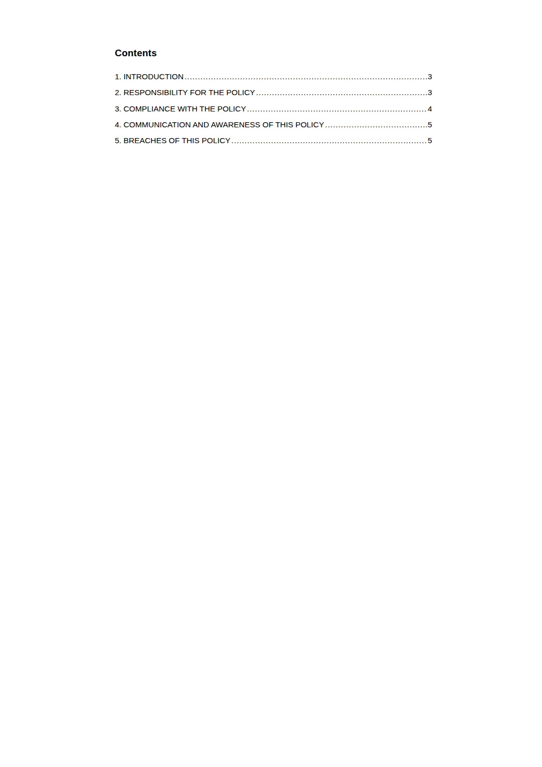Contents
1. INTRODUCTION .................................................................................................................. 3
2. RESPONSIBILITY FOR THE POLICY ............................................................................................. 3
3. COMPLIANCE WITH THE POLICY .................................................................................................. 4
4. COMMUNICATION AND AWARENESS OF THIS POLICY ............................................................. 5
5. BREACHES OF THIS POLICY ......................................................................................................... 5